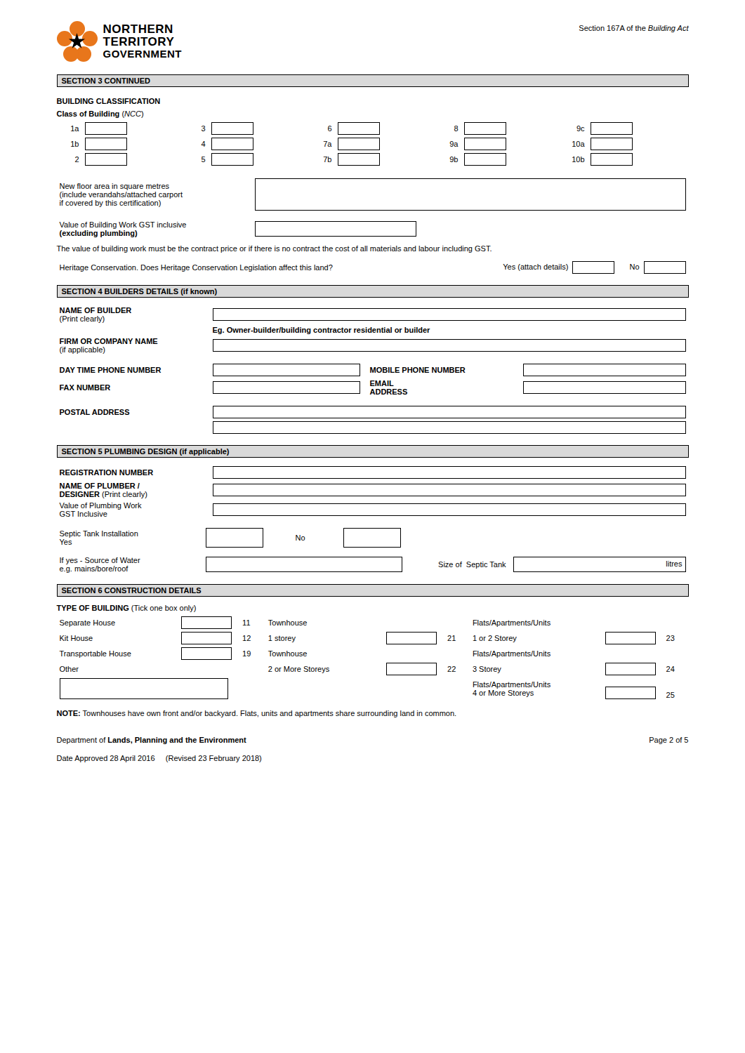NORTHERN
TERRITORY
GOVERNMENT
Section 167A of the Building Act
SECTION 3 CONTINUED
BUILDING CLASSIFICATION
Class of Building (NCC)
| 1a | | 3 | | 6 | | 8 | | 9c | |
| 1b | | 4 | | 7a | | 9a | | 10a | |
| 2 | | 5 | | 7b | | 9b | | 10b | |
| New floor area in square metres (include verandahs/attached carport if covered by this certification) | |
| Value of Building Work GST inclusive (excluding plumbing) | | |
The value of building work must be the contract price or if there is no contract the cost of all materials and labour including GST.
| Heritage Conservation. Does Heritage Conservation Legislation affect this land? | Yes (attach details) No |
SECTION 4 BUILDERS DETAILS (if known)
| NAME OF BUILDER (Print clearly) | |
| | Eg. Owner-builder/building contractor residential or builder |
| FIRM OR COMPANY NAME (if applicable) | |
| DAY TIME PHONE NUMBER | | MOBILE PHONE NUMBER | |
| FAX NUMBER | | EMAIL ADDRESS | |
| POSTAL ADDRESS | |
SECTION 5 PLUMBING DESIGN (if applicable)
| REGISTRATION NUMBER | |
| NAME OF PLUMBER / DESIGNER (Print clearly) | |
| Value of Plumbing Work GST Inclusive | |
| Septic Tank Installation Yes | | No | |
| If yes - Source of Water e.g. mains/bore/roof | | Size of Septic Tank | litres |
SECTION 6 CONSTRUCTION DETAILS
TYPE OF BUILDING (Tick one box only)
| Separate House | | 11 | Townhouse | | | Flats/Apartments/Units | | |
| Kit House | | 12 | 1 storey | | 21 | 1 or 2 Storey | | 23 |
| Transportable House | | 19 | Townhouse | | | Flats/Apartments/Units | | |
| Other | | | 2 or More Storeys | | 22 | 3 Storey | | 24 |
| | | | | Flats/Apartments/Units 4 or More Storeys | | 25 |
NOTE: Townhouses have own front and/or backyard. Flats, units and apartments share surrounding land in common.
Department of Lands, Planning and the Environment
Page 2 of 5
Date Approved 28 April 2016 (Revised 23 February 2018)